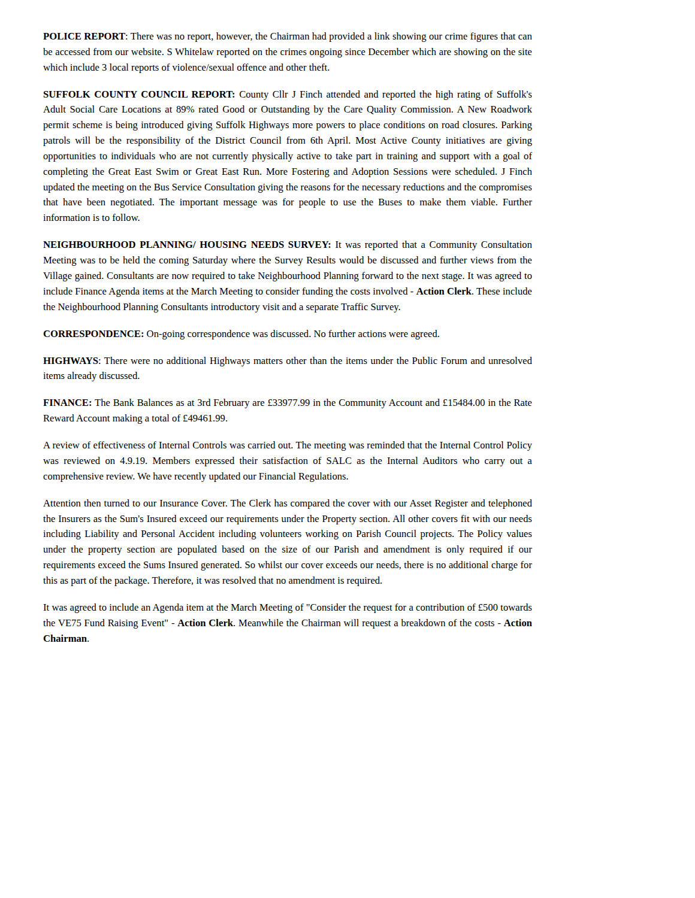POLICE REPORT: There was no report, however, the Chairman had provided a link showing our crime figures that can be accessed from our website. S Whitelaw reported on the crimes ongoing since December which are showing on the site which include 3 local reports of violence/sexual offence and other theft.
SUFFOLK COUNTY COUNCIL REPORT: County Cllr J Finch attended and reported the high rating of Suffolk's Adult Social Care Locations at 89% rated Good or Outstanding by the Care Quality Commission. A New Roadwork permit scheme is being introduced giving Suffolk Highways more powers to place conditions on road closures. Parking patrols will be the responsibility of the District Council from 6th April. Most Active County initiatives are giving opportunities to individuals who are not currently physically active to take part in training and support with a goal of completing the Great East Swim or Great East Run. More Fostering and Adoption Sessions were scheduled. J Finch updated the meeting on the Bus Service Consultation giving the reasons for the necessary reductions and the compromises that have been negotiated. The important message was for people to use the Buses to make them viable. Further information is to follow.
NEIGHBOURHOOD PLANNING/ HOUSING NEEDS SURVEY: It was reported that a Community Consultation Meeting was to be held the coming Saturday where the Survey Results would be discussed and further views from the Village gained. Consultants are now required to take Neighbourhood Planning forward to the next stage. It was agreed to include Finance Agenda items at the March Meeting to consider funding the costs involved - Action Clerk. These include the Neighbourhood Planning Consultants introductory visit and a separate Traffic Survey.
CORRESPONDENCE: On-going correspondence was discussed. No further actions were agreed.
HIGHWAYS: There were no additional Highways matters other than the items under the Public Forum and unresolved items already discussed.
FINANCE: The Bank Balances as at 3rd February are £33977.99 in the Community Account and £15484.00 in the Rate Reward Account making a total of £49461.99.
A review of effectiveness of Internal Controls was carried out. The meeting was reminded that the Internal Control Policy was reviewed on 4.9.19. Members expressed their satisfaction of SALC as the Internal Auditors who carry out a comprehensive review. We have recently updated our Financial Regulations.
Attention then turned to our Insurance Cover. The Clerk has compared the cover with our Asset Register and telephoned the Insurers as the Sum's Insured exceed our requirements under the Property section. All other covers fit with our needs including Liability and Personal Accident including volunteers working on Parish Council projects. The Policy values under the property section are populated based on the size of our Parish and amendment is only required if our requirements exceed the Sums Insured generated. So whilst our cover exceeds our needs, there is no additional charge for this as part of the package. Therefore, it was resolved that no amendment is required.
It was agreed to include an Agenda item at the March Meeting of "Consider the request for a contribution of £500 towards the VE75 Fund Raising Event" - Action Clerk. Meanwhile the Chairman will request a breakdown of the costs - Action Chairman.